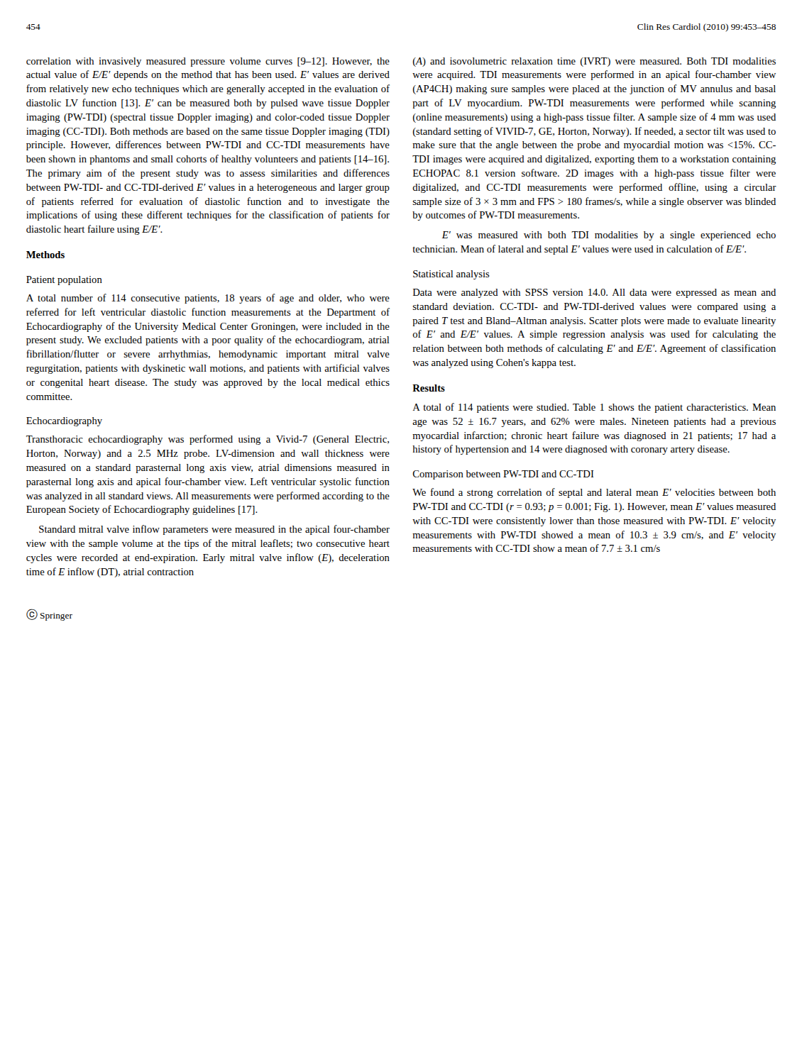454 Clin Res Cardiol (2010) 99:453–458
correlation with invasively measured pressure volume curves [9–12]. However, the actual value of E/E′ depends on the method that has been used. E′ values are derived from relatively new echo techniques which are generally accepted in the evaluation of diastolic LV function [13]. E′ can be measured both by pulsed wave tissue Doppler imaging (PW-TDI) (spectral tissue Doppler imaging) and color-coded tissue Doppler imaging (CC-TDI). Both methods are based on the same tissue Doppler imaging (TDI) principle. However, differences between PW-TDI and CC-TDI measurements have been shown in phantoms and small cohorts of healthy volunteers and patients [14–16]. The primary aim of the present study was to assess similarities and differences between PW-TDI- and CC-TDI-derived E′ values in a heterogeneous and larger group of patients referred for evaluation of diastolic function and to investigate the implications of using these different techniques for the classification of patients for diastolic heart failure using E/E′.
Methods
Patient population
A total number of 114 consecutive patients, 18 years of age and older, who were referred for left ventricular diastolic function measurements at the Department of Echocardiography of the University Medical Center Groningen, were included in the present study. We excluded patients with a poor quality of the echocardiogram, atrial fibrillation/flutter or severe arrhythmias, hemodynamic important mitral valve regurgitation, patients with dyskinetic wall motions, and patients with artificial valves or congenital heart disease. The study was approved by the local medical ethics committee.
Echocardiography
Transthoracic echocardiography was performed using a Vivid-7 (General Electric, Horton, Norway) and a 2.5 MHz probe. LV-dimension and wall thickness were measured on a standard parasternal long axis view, atrial dimensions measured in parasternal long axis and apical four-chamber view. Left ventricular systolic function was analyzed in all standard views. All measurements were performed according to the European Society of Echocardiography guidelines [17].
Standard mitral valve inflow parameters were measured in the apical four-chamber view with the sample volume at the tips of the mitral leaflets; two consecutive heart cycles were recorded at end-expiration. Early mitral valve inflow (E), deceleration time of E inflow (DT), atrial contraction
(A) and isovolumetric relaxation time (IVRT) were measured. Both TDI modalities were acquired. TDI measurements were performed in an apical four-chamber view (AP4CH) making sure samples were placed at the junction of MV annulus and basal part of LV myocardium. PW-TDI measurements were performed while scanning (online measurements) using a high-pass tissue filter. A sample size of 4 mm was used (standard setting of VIVID-7, GE, Horton, Norway). If needed, a sector tilt was used to make sure that the angle between the probe and myocardial motion was <15%. CC-TDI images were acquired and digitalized, exporting them to a workstation containing ECHOPAC 8.1 version software. 2D images with a high-pass tissue filter were digitalized, and CC-TDI measurements were performed offline, using a circular sample size of 3 × 3 mm and FPS > 180 frames/s, while a single observer was blinded by outcomes of PW-TDI measurements.
E′ was measured with both TDI modalities by a single experienced echo technician. Mean of lateral and septal E′ values were used in calculation of E/E′.
Statistical analysis
Data were analyzed with SPSS version 14.0. All data were expressed as mean and standard deviation. CC-TDI- and PW-TDI-derived values were compared using a paired T test and Bland–Altman analysis. Scatter plots were made to evaluate linearity of E′ and E/E′ values. A simple regression analysis was used for calculating the relation between both methods of calculating E′ and E/E′. Agreement of classification was analyzed using Cohen's kappa test.
Results
A total of 114 patients were studied. Table 1 shows the patient characteristics. Mean age was 52 ± 16.7 years, and 62% were males. Nineteen patients had a previous myocardial infarction; chronic heart failure was diagnosed in 21 patients; 17 had a history of hypertension and 14 were diagnosed with coronary artery disease.
Comparison between PW-TDI and CC-TDI
We found a strong correlation of septal and lateral mean E′ velocities between both PW-TDI and CC-TDI (r = 0.93; p = 0.001; Fig. 1). However, mean E′ values measured with CC-TDI were consistently lower than those measured with PW-TDI. E′ velocity measurements with PW-TDI showed a mean of 10.3 ± 3.9 cm/s, and E′ velocity measurements with CC-TDI show a mean of 7.7 ± 3.1 cm/s
ⓒ Springer